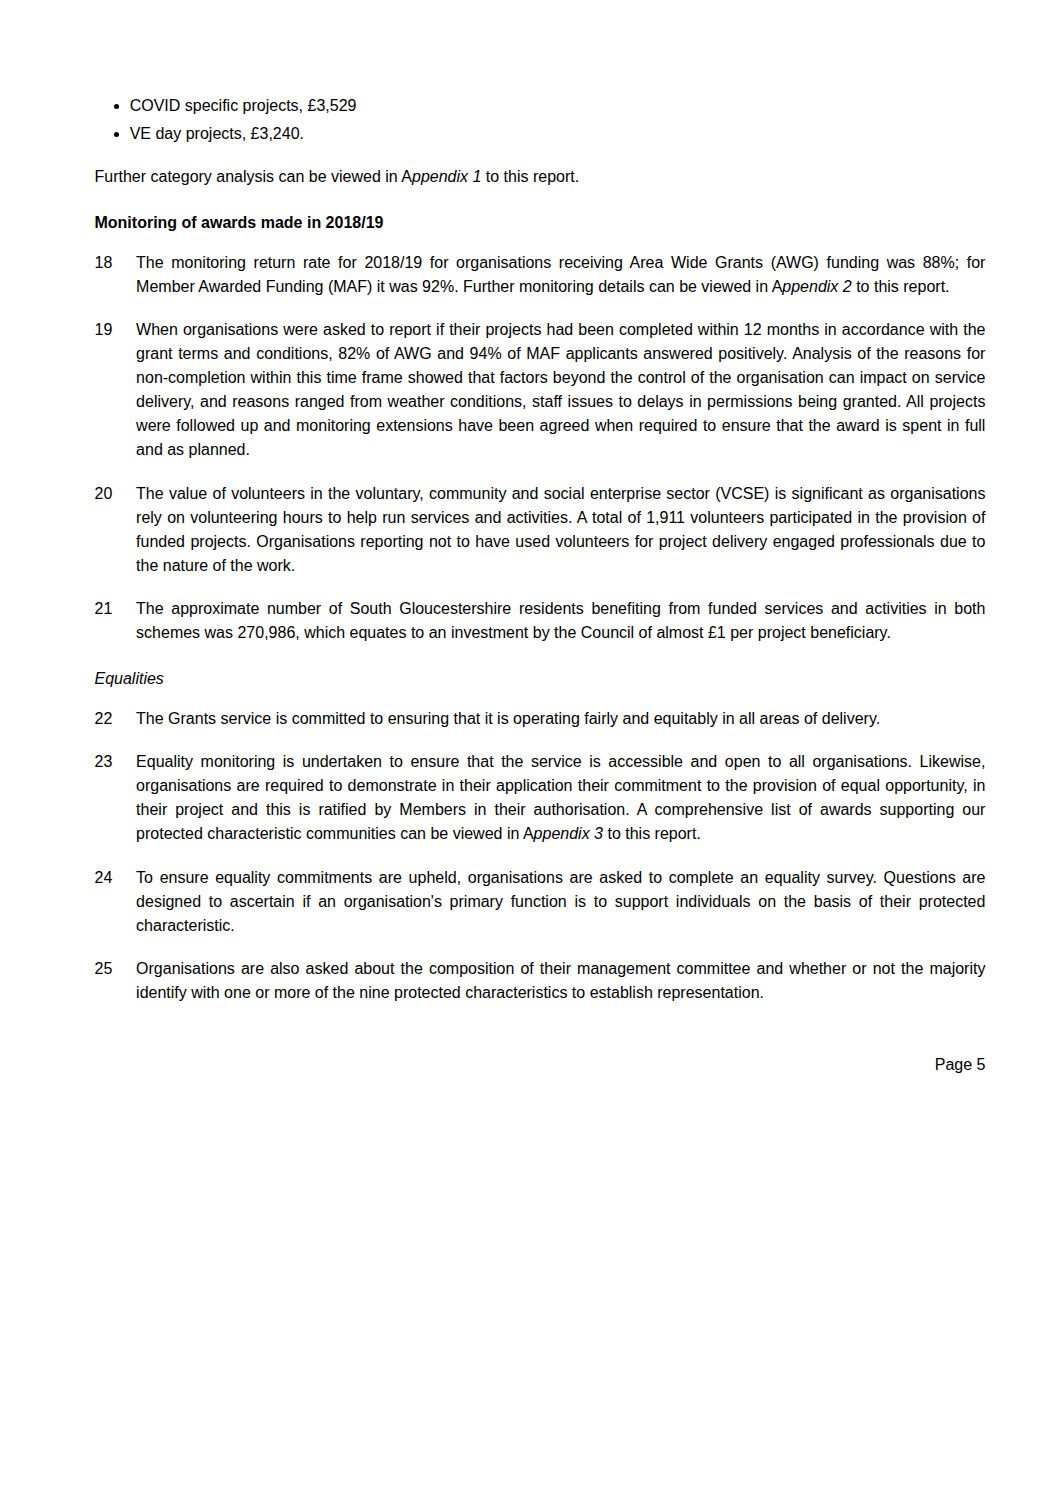COVID specific projects, £3,529
VE day projects, £3,240.
Further category analysis can be viewed in Appendix 1 to this report.
Monitoring of awards made in 2018/19
18
The monitoring return rate for 2018/19 for organisations receiving Area Wide Grants (AWG) funding was 88%; for Member Awarded Funding (MAF) it was 92%. Further monitoring details can be viewed in Appendix 2 to this report.
19
When organisations were asked to report if their projects had been completed within 12 months in accordance with the grant terms and conditions, 82% of AWG and 94% of MAF applicants answered positively. Analysis of the reasons for non-completion within this time frame showed that factors beyond the control of the organisation can impact on service delivery, and reasons ranged from weather conditions, staff issues to delays in permissions being granted. All projects were followed up and monitoring extensions have been agreed when required to ensure that the award is spent in full and as planned.
20
The value of volunteers in the voluntary, community and social enterprise sector (VCSE) is significant as organisations rely on volunteering hours to help run services and activities. A total of 1,911 volunteers participated in the provision of funded projects. Organisations reporting not to have used volunteers for project delivery engaged professionals due to the nature of the work.
21
The approximate number of South Gloucestershire residents benefiting from funded services and activities in both schemes was 270,986, which equates to an investment by the Council of almost £1 per project beneficiary.
Equalities
22
The Grants service is committed to ensuring that it is operating fairly and equitably in all areas of delivery.
23
Equality monitoring is undertaken to ensure that the service is accessible and open to all organisations. Likewise, organisations are required to demonstrate in their application their commitment to the provision of equal opportunity, in their project and this is ratified by Members in their authorisation. A comprehensive list of awards supporting our protected characteristic communities can be viewed in Appendix 3 to this report.
24
To ensure equality commitments are upheld, organisations are asked to complete an equality survey. Questions are designed to ascertain if an organisation's primary function is to support individuals on the basis of their protected characteristic.
25
Organisations are also asked about the composition of their management committee and whether or not the majority identify with one or more of the nine protected characteristics to establish representation.
Page 5